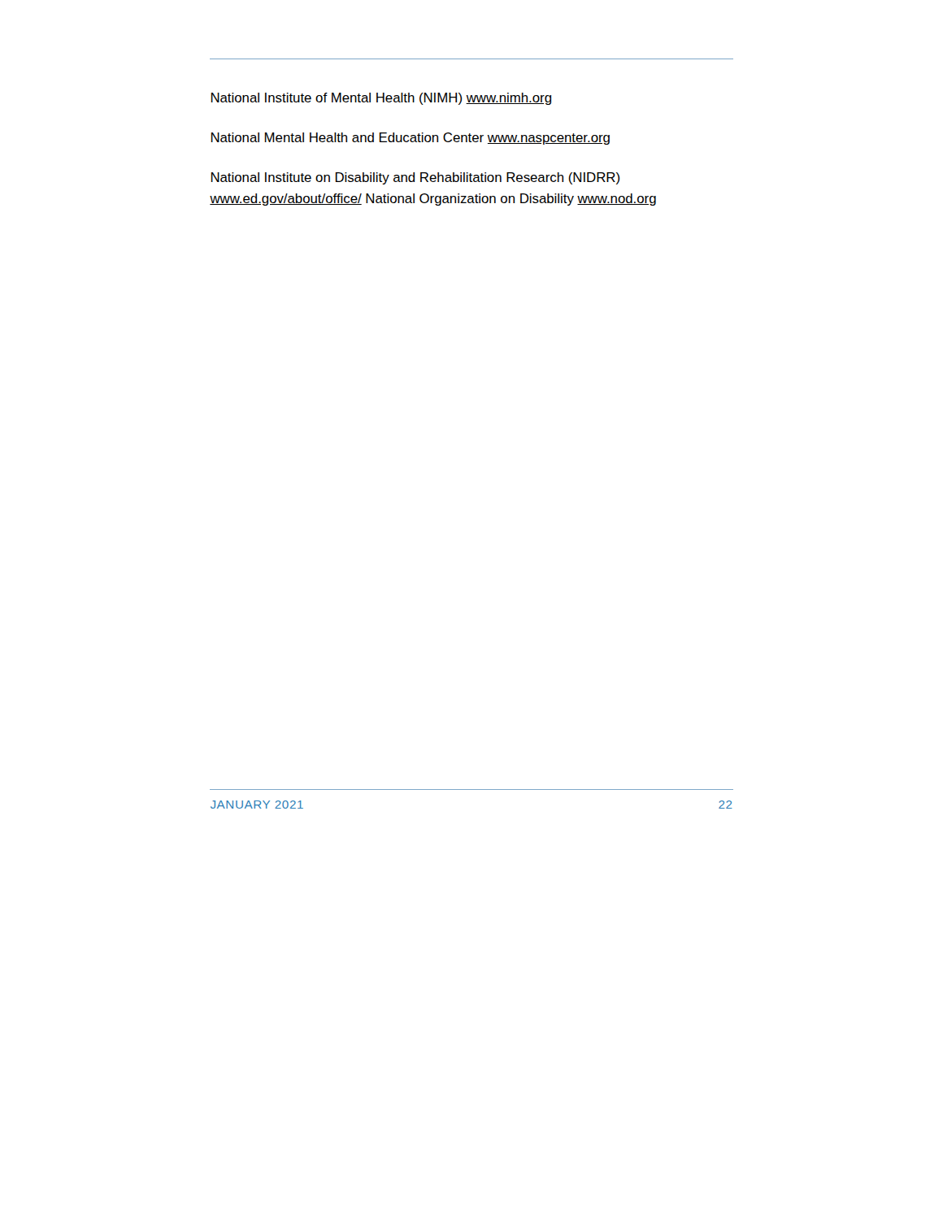National Institute of Mental Health (NIMH) www.nimh.org
National Mental Health and Education Center www.naspcenter.org
National Institute on Disability and Rehabilitation Research (NIDRR) www.ed.gov/about/office/ National Organization on Disability www.nod.org
January 2021 22